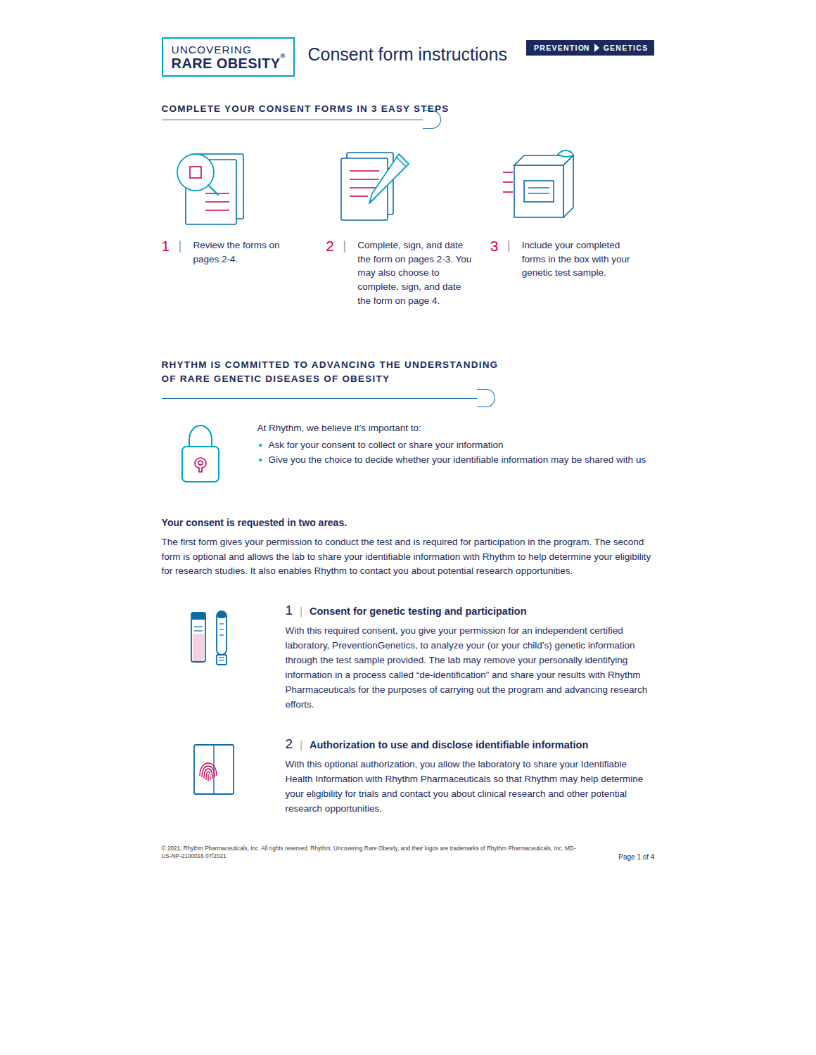UNCOVERING RARE OBESITY®
Consent form instructions
PREVENTION GENETICS
Complete your consent forms in 3 easy steps
1 |
Review the forms on pages 2-4.
2 |
Complete, sign, and date the form on pages 2-3. You may also choose to complete, sign, and date the form on page 4.
3 |
Include your completed forms in the box with your genetic test sample.
Rhythm is committed to advancing the understanding
of rare genetic diseases of obesity
At Rhythm, we believe it’s important to:
Ask for your consent to collect or share your information
Give you the choice to decide whether your identifiable information may be shared with us
Your consent is requested in two areas.
The first form gives your permission to conduct the test and is required for participation in the program. The second form is optional and allows the lab to share your identifiable information with Rhythm to help determine your eligibility for research studies. It also enables Rhythm to contact you about potential research opportunities.
1|Consent for genetic testing and participation
With this required consent, you give your permission for an independent certified laboratory, PreventionGenetics, to analyze your (or your child’s) genetic information through the test sample provided. The lab may remove your personally identifying information in a process called “de-identification” and share your results with Rhythm Pharmaceuticals for the purposes of carrying out the program and advancing research efforts.
2|Authorization to use and disclose identifiable information
With this optional authorization, you allow the laboratory to share your Identifiable Health Information with Rhythm Pharmaceuticals so that Rhythm may help determine your eligibility for trials and contact you about clinical research and other potential research opportunities.
© 2021, Rhythm Pharmaceuticals, Inc. All rights reserved. Rhythm, Uncovering Rare Obesity, and their logos are trademarks of Rhythm Pharmaceuticals, Inc. MD-US-NP-2100016 07/2021
Page 1 of 4